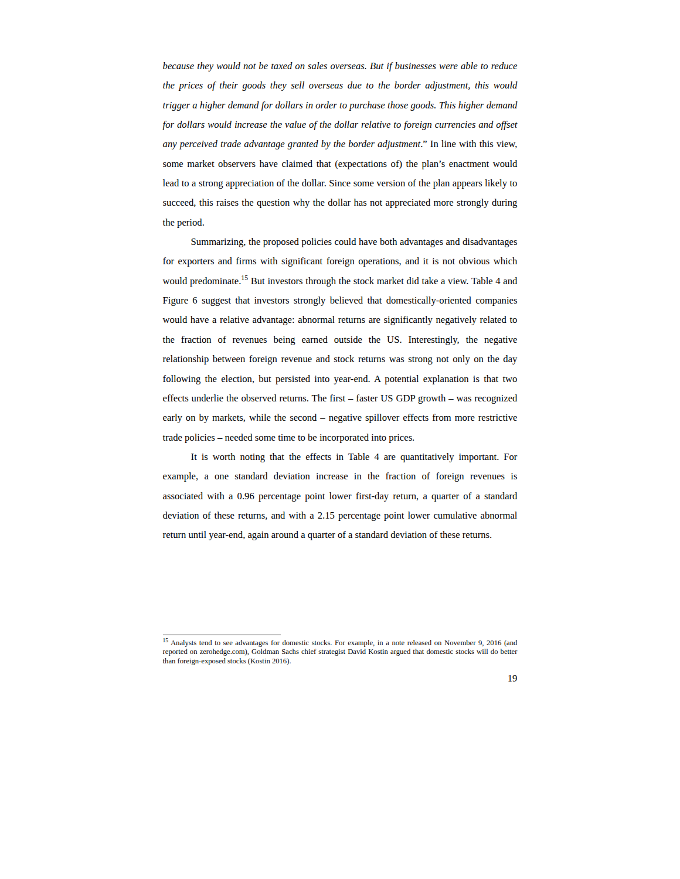because they would not be taxed on sales overseas. But if businesses were able to reduce the prices of their goods they sell overseas due to the border adjustment, this would trigger a higher demand for dollars in order to purchase those goods. This higher demand for dollars would increase the value of the dollar relative to foreign currencies and offset any perceived trade advantage granted by the border adjustment.” In line with this view, some market observers have claimed that (expectations of) the plan’s enactment would lead to a strong appreciation of the dollar. Since some version of the plan appears likely to succeed, this raises the question why the dollar has not appreciated more strongly during the period.
Summarizing, the proposed policies could have both advantages and disadvantages for exporters and firms with significant foreign operations, and it is not obvious which would predominate.15 But investors through the stock market did take a view. Table 4 and Figure 6 suggest that investors strongly believed that domestically-oriented companies would have a relative advantage: abnormal returns are significantly negatively related to the fraction of revenues being earned outside the US. Interestingly, the negative relationship between foreign revenue and stock returns was strong not only on the day following the election, but persisted into year-end. A potential explanation is that two effects underlie the observed returns. The first – faster US GDP growth – was recognized early on by markets, while the second – negative spillover effects from more restrictive trade policies – needed some time to be incorporated into prices.
It is worth noting that the effects in Table 4 are quantitatively important. For example, a one standard deviation increase in the fraction of foreign revenues is associated with a 0.96 percentage point lower first-day return, a quarter of a standard deviation of these returns, and with a 2.15 percentage point lower cumulative abnormal return until year-end, again around a quarter of a standard deviation of these returns.
15 Analysts tend to see advantages for domestic stocks. For example, in a note released on November 9, 2016 (and reported on zerohedge.com), Goldman Sachs chief strategist David Kostin argued that domestic stocks will do better than foreign-exposed stocks (Kostin 2016).
19